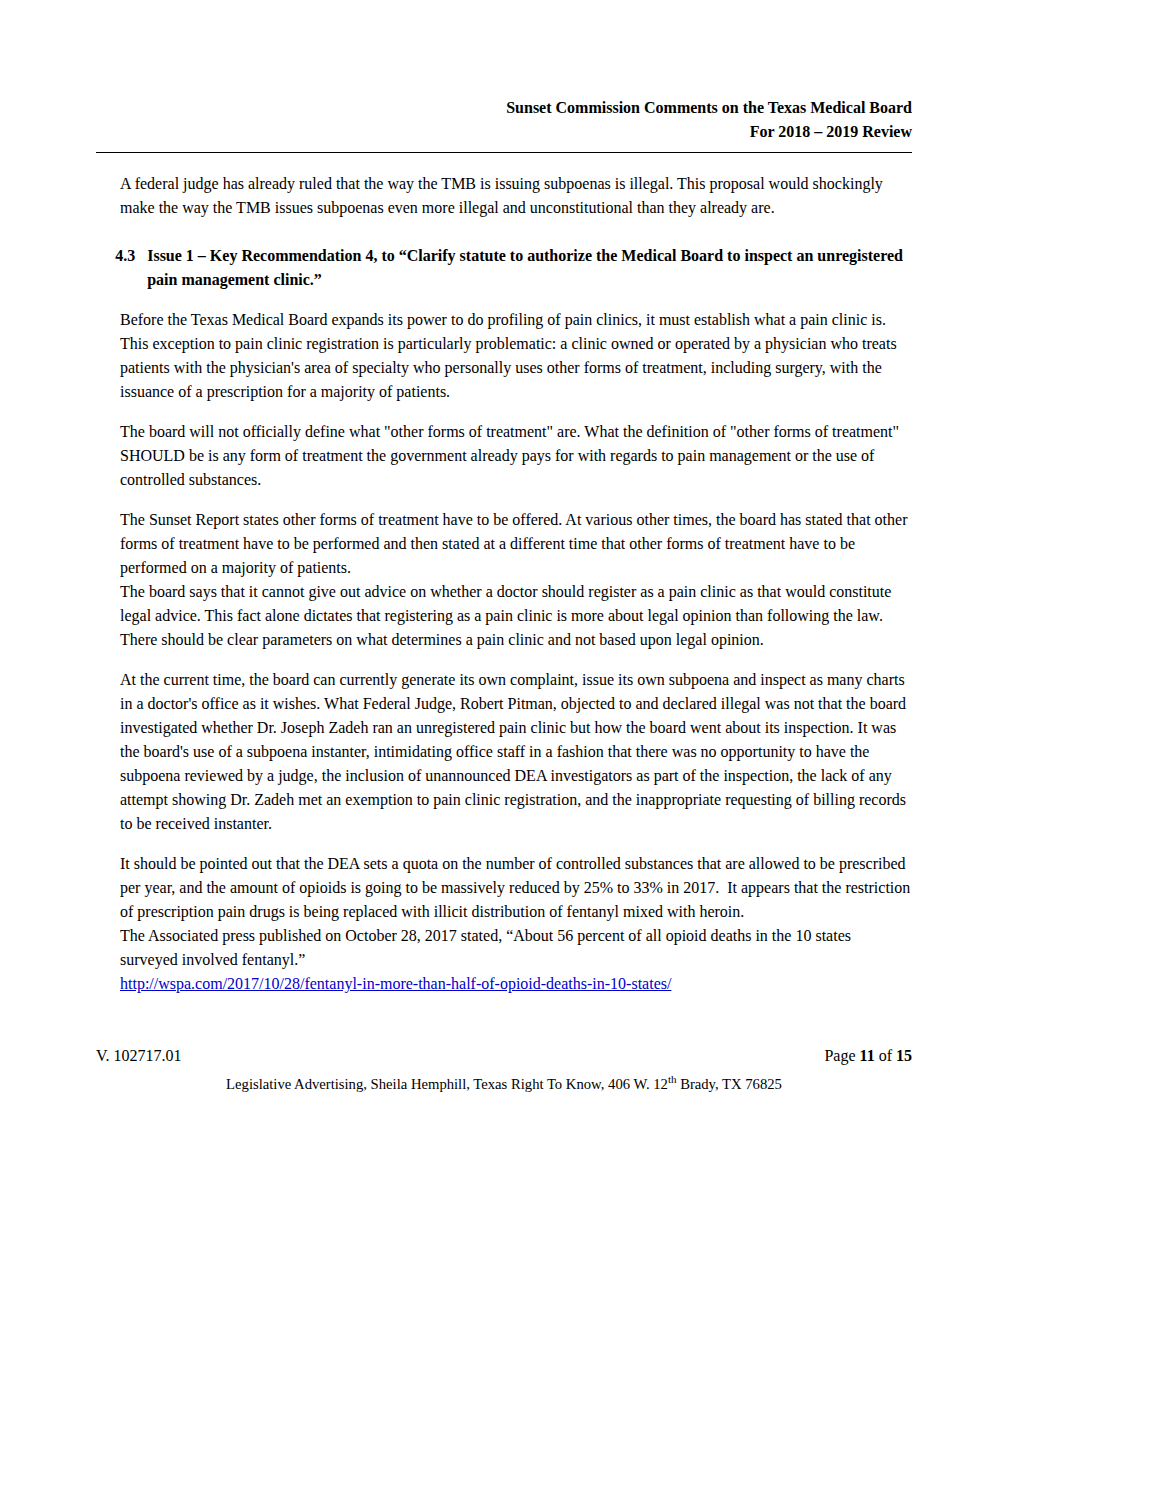Sunset Commission Comments on the Texas Medical Board
For 2018 – 2019 Review
A federal judge has already ruled that the way the TMB is issuing subpoenas is illegal. This proposal would shockingly make the way the TMB issues subpoenas even more illegal and unconstitutional than they already are.
4.3 Issue 1 – Key Recommendation 4, to “Clarify statute to authorize the Medical Board to inspect an unregistered pain management clinic.”
Before the Texas Medical Board expands its power to do profiling of pain clinics, it must establish what a pain clinic is. This exception to pain clinic registration is particularly problematic: a clinic owned or operated by a physician who treats patients with the physician's area of specialty who personally uses other forms of treatment, including surgery, with the issuance of a prescription for a majority of patients.
The board will not officially define what "other forms of treatment" are. What the definition of "other forms of treatment" SHOULD be is any form of treatment the government already pays for with regards to pain management or the use of controlled substances.
The Sunset Report states other forms of treatment have to be offered. At various other times, the board has stated that other forms of treatment have to be performed and then stated at a different time that other forms of treatment have to be performed on a majority of patients.
The board says that it cannot give out advice on whether a doctor should register as a pain clinic as that would constitute legal advice. This fact alone dictates that registering as a pain clinic is more about legal opinion than following the law. There should be clear parameters on what determines a pain clinic and not based upon legal opinion.
At the current time, the board can currently generate its own complaint, issue its own subpoena and inspect as many charts in a doctor's office as it wishes. What Federal Judge, Robert Pitman, objected to and declared illegal was not that the board investigated whether Dr. Joseph Zadeh ran an unregistered pain clinic but how the board went about its inspection. It was the board's use of a subpoena instanter, intimidating office staff in a fashion that there was no opportunity to have the subpoena reviewed by a judge, the inclusion of unannounced DEA investigators as part of the inspection, the lack of any attempt showing Dr. Zadeh met an exemption to pain clinic registration, and the inappropriate requesting of billing records to be received instanter.
It should be pointed out that the DEA sets a quota on the number of controlled substances that are allowed to be prescribed per year, and the amount of opioids is going to be massively reduced by 25% to 33% in 2017. It appears that the restriction of prescription pain drugs is being replaced with illicit distribution of fentanyl mixed with heroin.
The Associated press published on October 28, 2017 stated, “About 56 percent of all opioid deaths in the 10 states surveyed involved fentanyl.”
http://wspa.com/2017/10/28/fentanyl-in-more-than-half-of-opioid-deaths-in-10-states/
V. 102717.01 Page 11 of 15
Legislative Advertising, Sheila Hemphill, Texas Right To Know, 406 W. 12th Brady, TX 76825